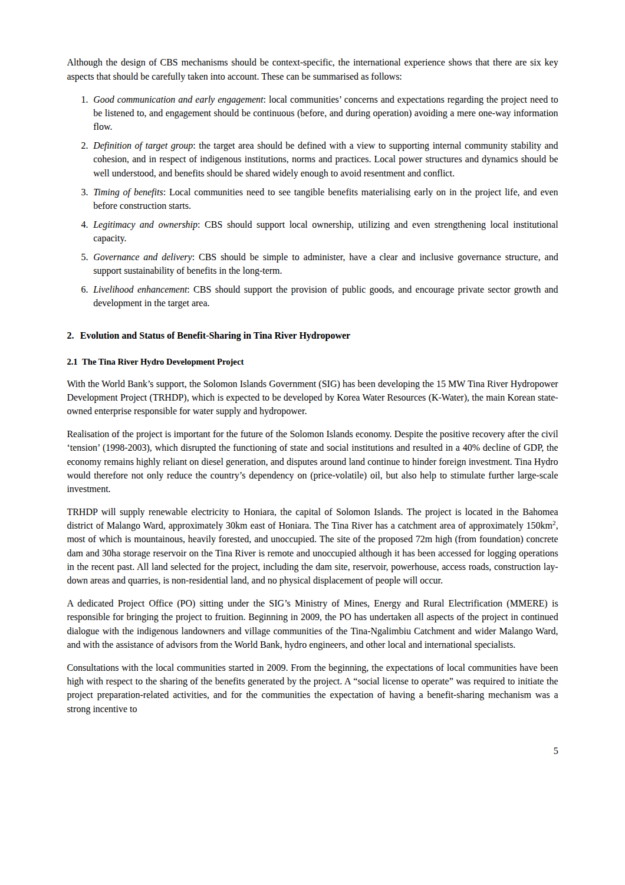Although the design of CBS mechanisms should be context-specific, the international experience shows that there are six key aspects that should be carefully taken into account. These can be summarised as follows:
Good communication and early engagement: local communities’ concerns and expectations regarding the project need to be listened to, and engagement should be continuous (before, and during operation) avoiding a mere one-way information flow.
Definition of target group: the target area should be defined with a view to supporting internal community stability and cohesion, and in respect of indigenous institutions, norms and practices. Local power structures and dynamics should be well understood, and benefits should be shared widely enough to avoid resentment and conflict.
Timing of benefits: Local communities need to see tangible benefits materialising early on in the project life, and even before construction starts.
Legitimacy and ownership: CBS should support local ownership, utilizing and even strengthening local institutional capacity.
Governance and delivery: CBS should be simple to administer, have a clear and inclusive governance structure, and support sustainability of benefits in the long-term.
Livelihood enhancement: CBS should support the provision of public goods, and encourage private sector growth and development in the target area.
2. Evolution and Status of Benefit-Sharing in Tina River Hydropower
2.1 The Tina River Hydro Development Project
With the World Bank’s support, the Solomon Islands Government (SIG) has been developing the 15 MW Tina River Hydropower Development Project (TRHDP), which is expected to be developed by Korea Water Resources (K-Water), the main Korean state-owned enterprise responsible for water supply and hydropower.
Realisation of the project is important for the future of the Solomon Islands economy. Despite the positive recovery after the civil ‘tension’ (1998-2003), which disrupted the functioning of state and social institutions and resulted in a 40% decline of GDP, the economy remains highly reliant on diesel generation, and disputes around land continue to hinder foreign investment. Tina Hydro would therefore not only reduce the country’s dependency on (price-volatile) oil, but also help to stimulate further large-scale investment.
TRHDP will supply renewable electricity to Honiara, the capital of Solomon Islands. The project is located in the Bahomea district of Malango Ward, approximately 30km east of Honiara. The Tina River has a catchment area of approximately 150km2, most of which is mountainous, heavily forested, and unoccupied. The site of the proposed 72m high (from foundation) concrete dam and 30ha storage reservoir on the Tina River is remote and unoccupied although it has been accessed for logging operations in the recent past. All land selected for the project, including the dam site, reservoir, powerhouse, access roads, construction lay-down areas and quarries, is non-residential land, and no physical displacement of people will occur.
A dedicated Project Office (PO) sitting under the SIG’s Ministry of Mines, Energy and Rural Electrification (MMERE) is responsible for bringing the project to fruition. Beginning in 2009, the PO has undertaken all aspects of the project in continued dialogue with the indigenous landowners and village communities of the Tina-Ngalimbiu Catchment and wider Malango Ward, and with the assistance of advisors from the World Bank, hydro engineers, and other local and international specialists.
Consultations with the local communities started in 2009. From the beginning, the expectations of local communities have been high with respect to the sharing of the benefits generated by the project. A “social license to operate” was required to initiate the project preparation-related activities, and for the communities the expectation of having a benefit-sharing mechanism was a strong incentive to
5